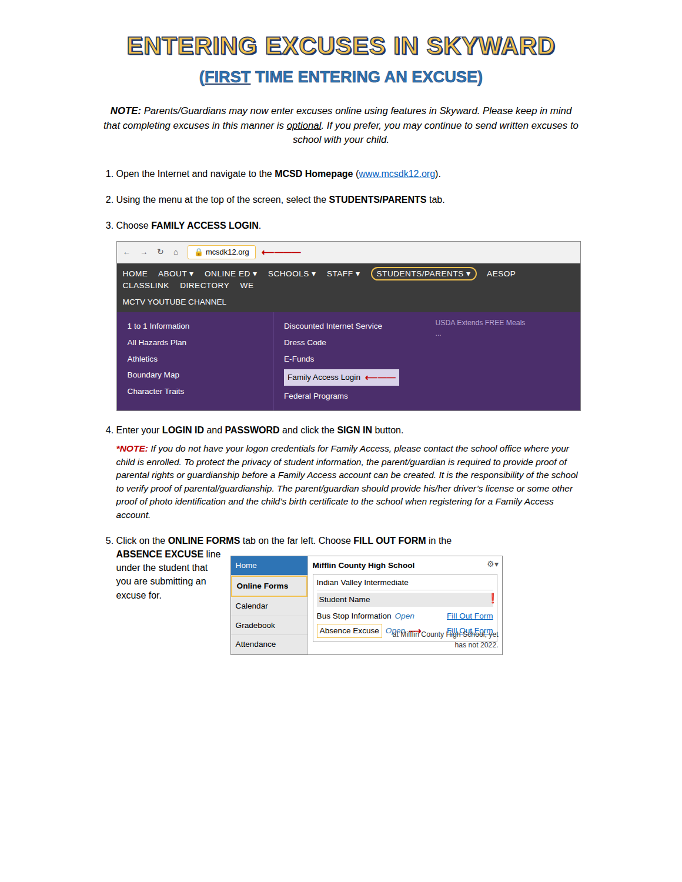Entering Excuses in Skyward
(First Time Entering an Excuse)
NOTE: Parents/Guardians may now enter excuses online using features in Skyward. Please keep in mind that completing excuses in this manner is optional. If you prefer, you may continue to send written excuses to school with your child.
Open the Internet and navigate to the MCSD Homepage (www.mcsdk12.org).
Using the menu at the top of the screen, select the STUDENTS/PARENTS tab.
Choose FAMILY ACCESS LOGIN.
← → ↻ ⌂ 🔒 mcsdk12.org ⟵———
HOME ABOUT ▾ ONLINE ED ▾ SCHOOLS ▾ STAFF ▾ STUDENTS/PARENTS ▾ AESOP CLASSLINK DIRECTORY WE
MCTV YOUTUBE CHANNEL
1 to 1 Information
All Hazards Plan
Athletics
Boundary Map
Character Traits
Discounted Internet Service
Dress Code
E-Funds
Family Access Login ⟵——
Federal Programs
USDA Extends FREE Meals
...
Enter your LOGIN ID and PASSWORD and click the SIGN IN button.
*NOTE: If you do not have your logon credentials for Family Access, please contact the school office where your child is enrolled. To protect the privacy of student information, the parent/guardian is required to provide proof of parental rights or guardianship before a Family Access account can be created. It is the responsibility of the school to verify proof of parental/guardianship. The parent/guardian should provide his/her driver’s license or some other proof of photo identification and the child’s birth certificate to the school when registering for a Family Access account.
Click on the ONLINE FORMS tab on the far left. Choose FILL OUT FORM in the
ABSENCE EXCUSE line under the student that you are submitting an excuse for.
Home
Online Forms
Calendar
Gradebook
Attendance
⚙▾
Mifflin County High School
Indian Valley Intermediate
Student Name
Bus Stop Information Open Fill Out Form
Absence Excuse Open ⟶ Fill Out Form
❗
at Mifflin County High School, yet has not 2022.